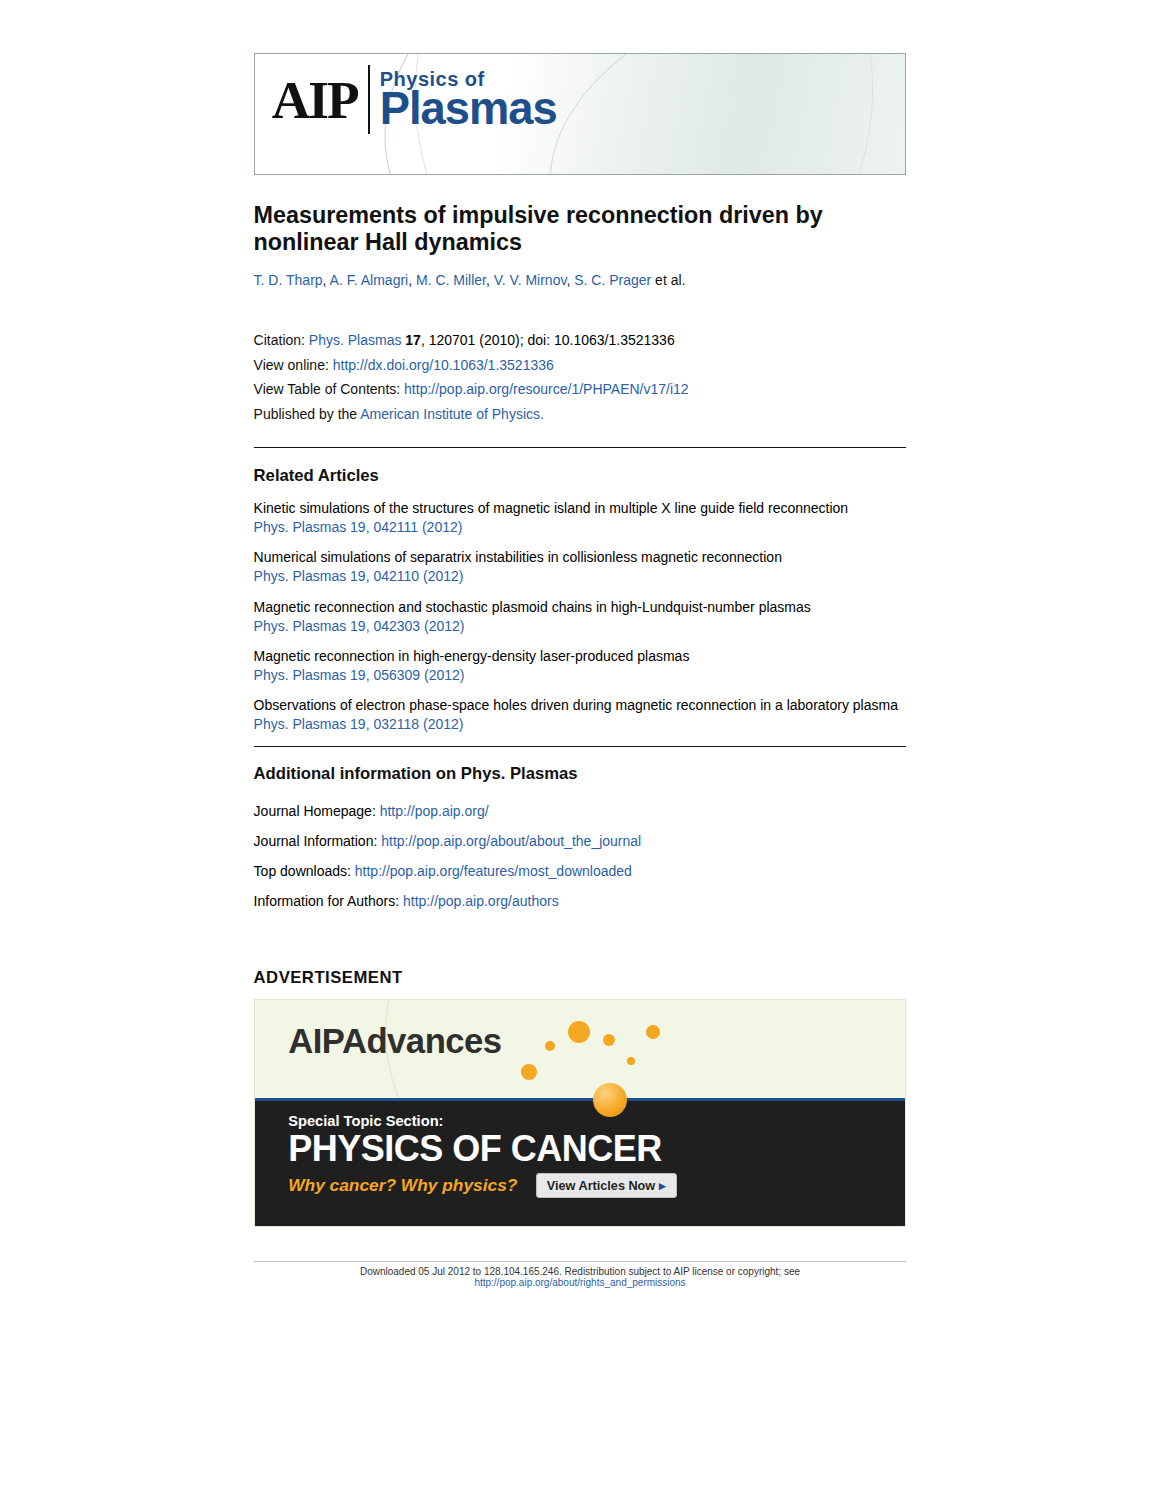AIP
Physics of Plasmas
Measurements of impulsive reconnection driven by nonlinear Hall dynamics
T. D. Tharp, A. F. Almagri, M. C. Miller, V. V. Mirnov, S. C. Prager et al.
Citation: Phys. Plasmas 17, 120701 (2010); doi: 10.1063/1.3521336
View online: http://dx.doi.org/10.1063/1.3521336
View Table of Contents: http://pop.aip.org/resource/1/PHPAEN/v17/i12
Published by the American Institute of Physics.
Related Articles
Kinetic simulations of the structures of magnetic island in multiple X line guide field reconnection
Phys. Plasmas 19, 042111 (2012)
Numerical simulations of separatrix instabilities in collisionless magnetic reconnection
Phys. Plasmas 19, 042110 (2012)
Magnetic reconnection and stochastic plasmoid chains in high-Lundquist-number plasmas
Phys. Plasmas 19, 042303 (2012)
Magnetic reconnection in high-energy-density laser-produced plasmas
Phys. Plasmas 19, 056309 (2012)
Observations of electron phase-space holes driven during magnetic reconnection in a laboratory plasma
Phys. Plasmas 19, 032118 (2012)
Additional information on Phys. Plasmas
Journal Homepage: http://pop.aip.org/
Journal Information: http://pop.aip.org/about/about_the_journal
Top downloads: http://pop.aip.org/features/most_downloaded
Information for Authors: http://pop.aip.org/authors
ADVERTISEMENT
AIPAdvances
Special Topic Section:
PHYSICS OF CANCER
Why cancer? Why physics? View Articles Now▸
Downloaded 05 Jul 2012 to 128.104.165.246. Redistribution subject to AIP license or copyright; see http://pop.aip.org/about/rights_and_permissions